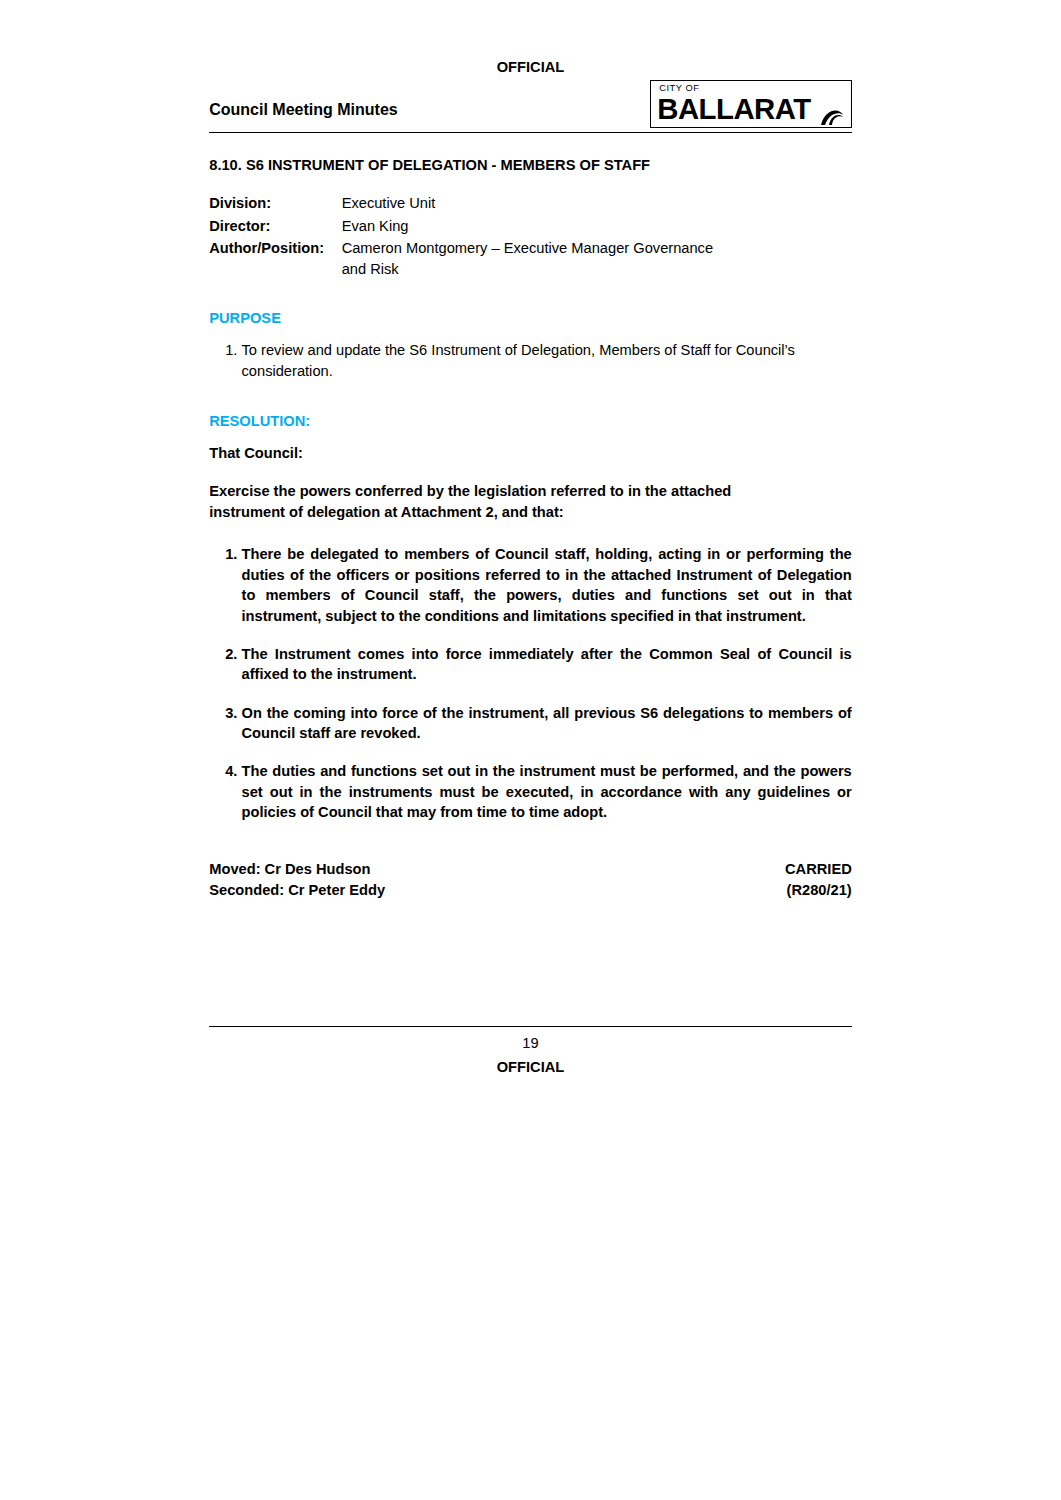OFFICIAL
Council Meeting Minutes
CITY OF BALLARAT
8.10. S6 INSTRUMENT OF DELEGATION - MEMBERS OF STAFF
| Division: | Executive Unit |
| Director: | Evan King |
| Author/Position: | Cameron Montgomery – Executive Manager Governance and Risk |
PURPOSE
To review and update the S6 Instrument of Delegation, Members of Staff for Council’s consideration.
RESOLUTION:
That Council:
Exercise the powers conferred by the legislation referred to in the attached
instrument of delegation at Attachment 2, and that:
There be delegated to members of Council staff, holding, acting in or performing the duties of the officers or positions referred to in the attached Instrument of Delegation to members of Council staff, the powers, duties and functions set out in that instrument, subject to the conditions and limitations specified in that instrument.
The Instrument comes into force immediately after the Common Seal of Council is affixed to the instrument.
On the coming into force of the instrument, all previous S6 delegations to members of Council staff are revoked.
The duties and functions set out in the instrument must be performed, and the powers set out in the instruments must be executed, in accordance with any guidelines or policies of Council that may from time to time adopt.
Moved: Cr Des Hudson CARRIED
Seconded: Cr Peter Eddy (R280/21)
19
OFFICIAL